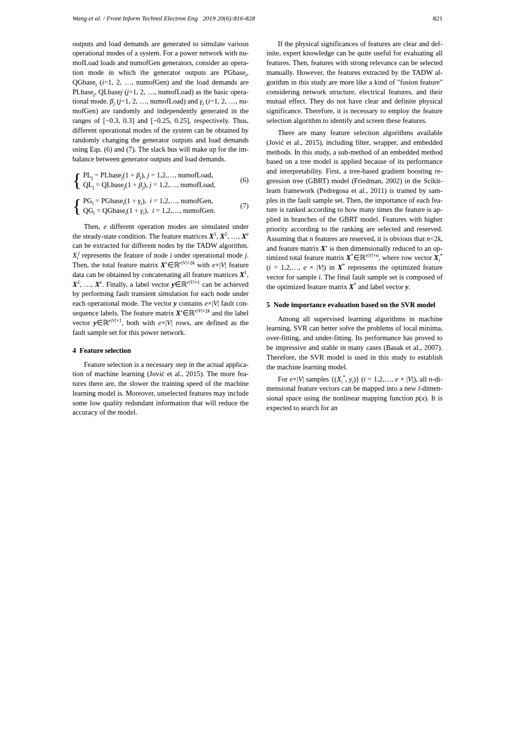Wang et al. / Front Inform Technol Electron Eng 2019 20(6):816-828 821
outputs and load demands are generated to simulate various operational modes of a system. For a power network with numofLoad loads and numofGen generators, consider an operation mode in which the generator outputs are PGbasei, QGbasei (i=1, 2, …, numofGen) and the load demands are PLbasej, QLbasej (j=1, 2, …, numofLoad) as the basic operational mode. βj (j=1, 2, …, numofLoad) and γi (i=1, 2, …, numofGen) are randomly and independently generated in the ranges of [−0.3, 0.3] and [−0.25, 0.25], respectively. Thus, different operational modes of the system can be obtained by randomly changing the generator outputs and load demands using Eqs. (6) and (7). The slack bus will make up for the imbalance between generator outputs and load demands.
{ PLj = PLbasej(1 + βj), j = 1,2,…, numofLoad, QLj = QLbasej(1 + βj), j = 1,2,…, numofLoad, (6)
{ PGi = PGbasei(1 + γi), i = 1,2,…, numofGen, QGi = QGbasei(1 + γi), i = 1,2,…, numofGen. (7)
Then, e different operation modes are simulated under the steady-state condition. The feature matrices X1, X2, …, Xe can be extracted for different nodes by the TADW algorithm. Xij represents the feature of node i under operational mode j. Then, the total feature matrix X′∈ℝe|V|×2k with e×|V| feature data can be obtained by concatenating all feature matrices X1, X2, …, Xe. Finally, a label vector y∈ℝe|V|×1 can be achieved by performing fault transient simulation for each node under each operational mode. The vector y contains e×|V| fault consequence labels. The feature matrix X′∈ℝe|V|×2k and the label vector y∈ℝe|V|×1, both with e×|V| rows, are defined as the fault sample set for this power network.
4 Feature selection
Feature selection is a necessary step in the actual application of machine learning (Jović et al., 2015). The more features there are, the slower the training speed of the machine learning model is. Moreover, unselected features may include some low quality redundant information that will reduce the accuracy of the model.
If the physical significances of features are clear and definite, expert knowledge can be quite useful for evaluating all features. Then, features with strong relevance can be selected manually. However, the features extracted by the TADW algorithm in this study are more like a kind of "fusion feature" considering network structure, electrical features, and their mutual effect. They do not have clear and definite physical significance. Therefore, it is necessary to employ the feature selection algorithm to identify and screen these features.
There are many feature selection algorithms available (Jović et al., 2015), including filter, wrapper, and embedded methods. In this study, a sub-method of an embedded method based on a tree model is applied because of its performance and interpretability. First, a tree-based gradient boosting regression tree (GBRT) model (Friedman, 2002) in the Scikit-learn framework (Pedregosa et al., 2011) is trained by samples in the fault sample set. Then, the importance of each feature is ranked according to how many times the feature is applied in branches of the GBRT model. Features with higher priority according to the ranking are selected and reserved. Assuming that n features are reserved, it is obvious that n<2k, and feature matrix X′ is then dimensionally reduced to an optimized total feature matrix X*∈ℝe|V|×n, where row vector Xi* (i = 1,2,…, e × |V|) in X* represents the optimized feature vector for sample i. The final fault sample set is composed of the optimized feature matrix X* and label vector y.
5 Node importance evaluation based on the SVR model
Among all supervised learning algorithms in machine learning, SVR can better solve the problems of local minima, over-fitting, and under-fitting. Its performance has proved to be impressive and stable in many cases (Basak et al., 2007). Therefore, the SVR model is used in this study to establish the machine learning model.
For e×|V| samples {(Xi*, yi)} (i = 1,2,…, e × |V|), all n-dimensional feature vectors can be mapped into a new l-dimensional space using the nonlinear mapping function p(x). It is expected to search for an